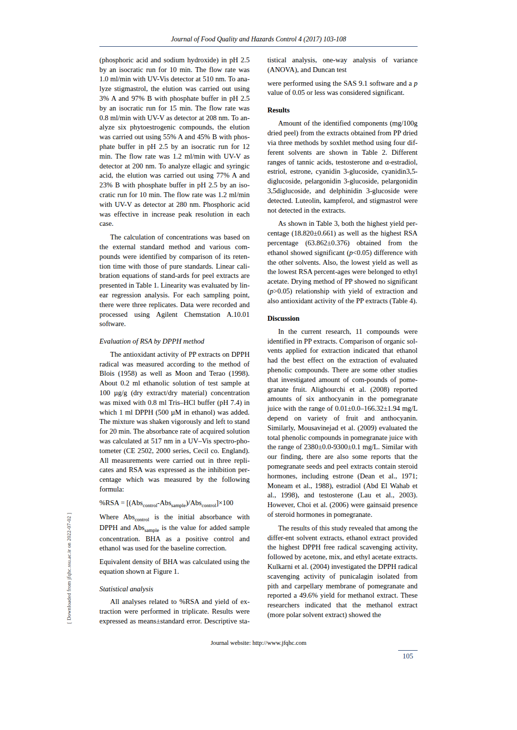Journal of Food Quality and Hazards Control 4 (2017) 103-108
(phosphoric acid and sodium hydroxide) in pH 2.5 by an isocratic run for 10 min. The flow rate was 1.0 ml/min with UV-Vis detector at 510 nm. To analyze stigmastrol, the elution was carried out using 3% A and 97% B with phosphate buffer in pH 2.5 by an isocratic run for 15 min. The flow rate was 0.8 ml/min with UV-V as detector at 208 nm. To analyze six phytoestrogenic compounds, the elution was carried out using 55% A and 45% B with phosphate buffer in pH 2.5 by an isocratic run for 12 min. The flow rate was 1.2 ml/min with UV-V as detector at 200 nm. To analyze ellagic and syringic acid, the elution was carried out using 77% A and 23% B with phosphate buffer in pH 2.5 by an isocratic run for 10 min. The flow rate was 1.2 ml/min with UV-V as detector at 280 nm. Phosphoric acid was effective in increase peak resolution in each case.
The calculation of concentrations was based on the external standard method and various compounds were identified by comparison of its retention time with those of pure standards. Linear calibration equations of stand-ards for peel extracts are presented in Table 1. Linearity was evaluated by linear regression analysis. For each sampling point, there were three replicates. Data were recorded and processed using Agilent Chemstation A.10.01 software.
Evaluation of RSA by DPPH method
The antioxidant activity of PP extracts on DPPH radical was measured according to the method of Blois (1958) as well as Moon and Terao (1998). About 0.2 ml ethanolic solution of test sample at 100 µg/g (dry extract/dry material) concentration was mixed with 0.8 ml Tris–HCl buffer (pH 7.4) in which 1 ml DPPH (500 µM in ethanol) was added. The mixture was shaken vigorously and left to stand for 20 min. The absorbance rate of acquired solution was calculated at 517 nm in a UV–Vis spectro-photometer (CE 2502, 2000 series, Cecil co. England). All measurements were carried out in three replicates and RSA was expressed as the inhibition percentage which was measured by the following formula:
%RSA = [(Abscontrol-Abssample)/Abscontrol]×100
Where Abscontrol is the initial absorbance with DPPH and Abssample is the value for added sample concentration. BHA as a positive control and ethanol was used for the baseline correction.
Equivalent density of BHA was calculated using the equation shown at Figure 1.
Statistical analysis
All analyses related to %RSA and yield of extraction were performed in triplicate. Results were expressed as means±standard error. Descriptive statistical analysis, one-way analysis of variance (ANOVA), and Duncan test
were performed using the SAS 9.1 software and a p value of 0.05 or less was considered significant.
Results
Amount of the identified components (mg/100g dried peel) from the extracts obtained from PP dried via three methods by soxhlet method using four different solvents are shown in Table 2. Different ranges of tannic acids, testosterone and α-estradiol, estriol, estrone, cyanidin 3-glucoside, cyanidin3,5-diglucoside, pelargonidin 3-glucoside, pelargonidin 3,5diglucoside, and delphinidin 3-glucoside were detected. Luteolin, kampferol, and stigmastrol were not detected in the extracts.
As shown in Table 3, both the highest yield percentage (18.820±0.661) as well as the highest RSA percentage (63.862±0.376) obtained from the ethanol showed significant (p<0.05) difference with the other solvents. Also, the lowest yield as well as the lowest RSA percent-ages were belonged to ethyl acetate. Drying method of PP showed no significant (p>0.05) relationship with yield of extraction and also antioxidant activity of the PP extracts (Table 4).
Discussion
In the current research, 11 compounds were identified in PP extracts. Comparison of organic solvents applied for extraction indicated that ethanol had the best effect on the extraction of evaluated phenolic compounds. There are some other studies that investigated amount of com-pounds of pomegranate fruit. Alighourchi et al. (2008) reported amounts of six anthocyanin in the pomegranate juice with the range of 0.01±0.0–166.32±1.94 mg/L depend on variety of fruit and anthocyanin. Similarly, Mousavinejad et al. (2009) evaluated the total phenolic compounds in pomegranate juice with the range of 2380±0.0-9300±0.1 mg/L. Similar with our finding, there are also some reports that the pomegranate seeds and peel extracts contain steroid hormones, including estrone (Dean et al., 1971; Moneam et al., 1988), estradiol (Abd El Wahab et al., 1998), and testosterone (Lau et al., 2003). However, Choi et al. (2006) were gainsaid presence of steroid hormones in pomegranate.
The results of this study revealed that among the differ-ent solvent extracts, ethanol extract provided the highest DPPH free radical scavenging activity, followed by acetone, mix, and ethyl acetate extracts. Kulkarni et al. (2004) investigated the DPPH radical scavenging activity of punicalagin isolated from pith and carpellary membrane of pomegranate and reported a 49.6% yield for methanol extract. These researchers indicated that the methanol extract (more polar solvent extract) showed the
Journal website: http://www.jfqhc.com
105
[ Downloaded from jfqhc.ssu.ac.ir on 2022-07-02 ]